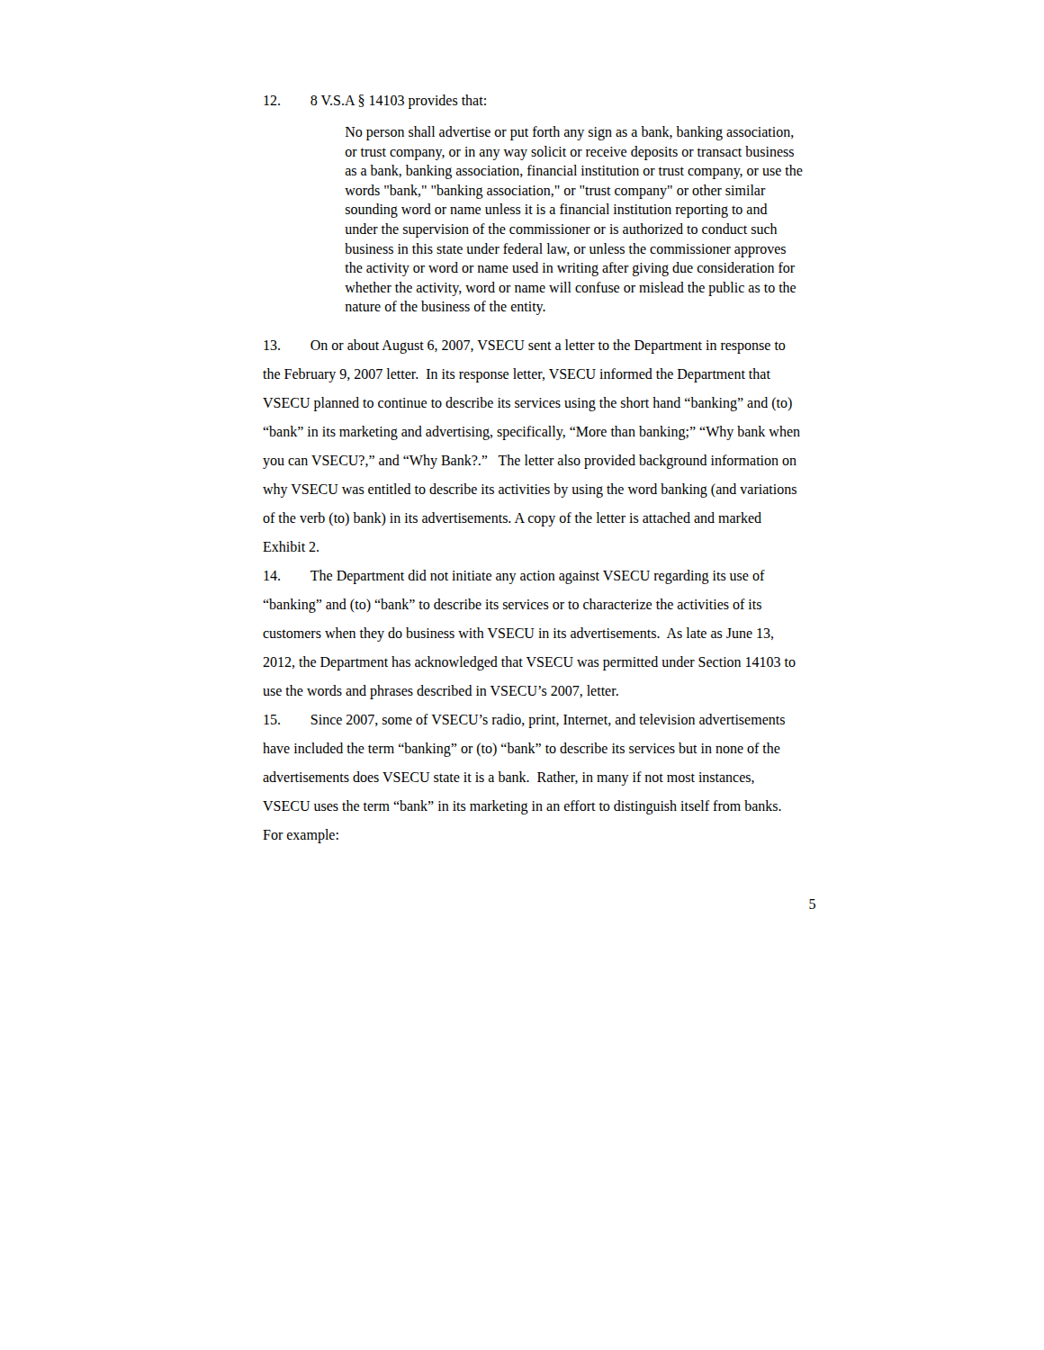12.
8 V.S.A § 14103 provides that:
No person shall advertise or put forth any sign as a bank, banking association, or trust company, or in any way solicit or receive deposits or transact business as a bank, banking association, financial institution or trust company, or use the words "bank," "banking association," or "trust company" or other similar sounding word or name unless it is a financial institution reporting to and under the supervision of the commissioner or is authorized to conduct such business in this state under federal law, or unless the commissioner approves the activity or word or name used in writing after giving due consideration for whether the activity, word or name will confuse or mislead the public as to the nature of the business of the entity.
13. On or about August 6, 2007, VSECU sent a letter to the Department in response to the February 9, 2007 letter. In its response letter, VSECU informed the Department that VSECU planned to continue to describe its services using the short hand “banking” and (to) “bank” in its marketing and advertising, specifically, “More than banking;” “Why bank when you can VSECU?,” and “Why Bank?.” The letter also provided background information on why VSECU was entitled to describe its activities by using the word banking (and variations of the verb (to) bank) in its advertisements. A copy of the letter is attached and marked Exhibit 2.
14. The Department did not initiate any action against VSECU regarding its use of “banking” and (to) “bank” to describe its services or to characterize the activities of its customers when they do business with VSECU in its advertisements. As late as June 13, 2012, the Department has acknowledged that VSECU was permitted under Section 14103 to use the words and phrases described in VSECU’s 2007, letter.
15. Since 2007, some of VSECU’s radio, print, Internet, and television advertisements have included the term “banking” or (to) “bank” to describe its services but in none of the advertisements does VSECU state it is a bank. Rather, in many if not most instances, VSECU uses the term “bank” in its marketing in an effort to distinguish itself from banks. For example:
5